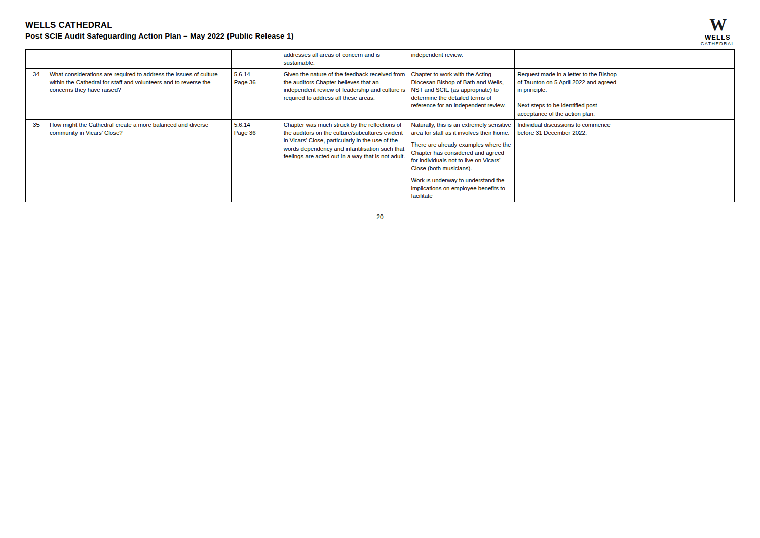WELLS CATHEDRAL
Post SCIE Audit Safeguarding Action Plan – May 2022 (Public Release 1)
W
WELLS
CATHEDRAL
| | | | addresses all areas of concern and is sustainable. | independent review. | | |
| 34 | What considerations are required to address the issues of culture within the Cathedral for staff and volunteers and to reverse the concerns they have raised? | 5.6.14 Page 36 | Given the nature of the feedback received from the auditors Chapter believes that an independent review of leadership and culture is required to address all these areas. | Chapter to work with the Acting Diocesan Bishop of Bath and Wells, NST and SCIE (as appropriate) to determine the detailed terms of reference for an independent review. | Request made in a letter to the Bishop of Taunton on 5 April 2022 and agreed in principle. Next steps to be identified post acceptance of the action plan. | |
| 35 | How might the Cathedral create a more balanced and diverse community in Vicars’ Close? | 5.6.14 Page 36 | Chapter was much struck by the reflections of the auditors on the culture/subcultures evident in Vicars’ Close, particularly in the use of the words dependency and infantilisation such that feelings are acted out in a way that is not adult. | Naturally, this is an extremely sensitive area for staff as it involves their home. There are already examples where the Chapter has considered and agreed for individuals not to live on Vicars’ Close (both musicians). Work is underway to understand the implications on employee benefits to facilitate | Individual discussions to commence before 31 December 2022. | |
20